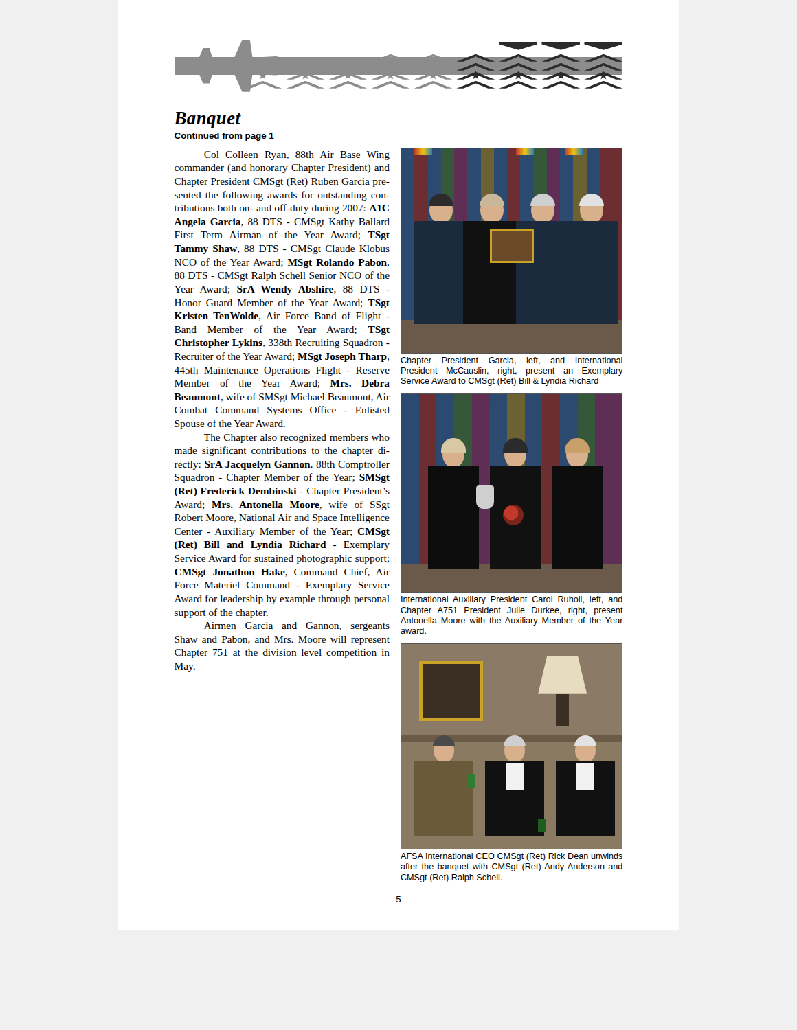Banquet
Continued from page 1
Col Colleen Ryan, 88th Air Base Wing commander (and honorary Chapter President) and Chapter President CMSgt (Ret) Ruben Garcia presented the following awards for outstanding contributions both on- and off-duty during 2007: A1C Angela Garcia, 88 DTS - CMSgt Kathy Ballard First Term Airman of the Year Award; TSgt Tammy Shaw, 88 DTS - CMSgt Claude Klobus NCO of the Year Award; MSgt Rolando Pabon, 88 DTS - CMSgt Ralph Schell Senior NCO of the Year Award; SrA Wendy Abshire, 88 DTS - Honor Guard Member of the Year Award; TSgt Kristen TenWolde, Air Force Band of Flight - Band Member of the Year Award; TSgt Christopher Lykins, 338th Recruiting Squadron - Recruiter of the Year Award; MSgt Joseph Tharp, 445th Maintenance Operations Flight - Reserve Member of the Year Award; Mrs. Debra Beaumont, wife of SMSgt Michael Beaumont, Air Combat Command Systems Office - Enlisted Spouse of the Year Award.
The Chapter also recognized members who made significant contributions to the chapter directly: SrA Jacquelyn Gannon, 88th Comptroller Squadron - Chapter Member of the Year; SMSgt (Ret) Frederick Dembinski - Chapter President’s Award; Mrs. Antonella Moore, wife of SSgt Robert Moore, National Air and Space Intelligence Center - Auxiliary Member of the Year; CMSgt (Ret) Bill and Lyndia Richard - Exemplary Service Award for sustained photographic support; CMSgt Jonathon Hake, Command Chief, Air Force Materiel Command - Exemplary Service Award for leadership by example through personal support of the chapter.
Airmen Garcia and Gannon, sergeants Shaw and Pabon, and Mrs. Moore will represent Chapter 751 at the division level competition in May.
Chapter President Garcia, left, and International President McCauslin, right, present an Exemplary Service Award to CMSgt (Ret) Bill & Lyndia Richard
International Auxiliary President Carol Ruholl, left, and Chapter A751 President Julie Durkee, right, present Antonella Moore with the Auxiliary Member of the Year award.
AFSA International CEO CMSgt (Ret) Rick Dean unwinds after the banquet with CMSgt (Ret) Andy Anderson and CMSgt (Ret) Ralph Schell.
5